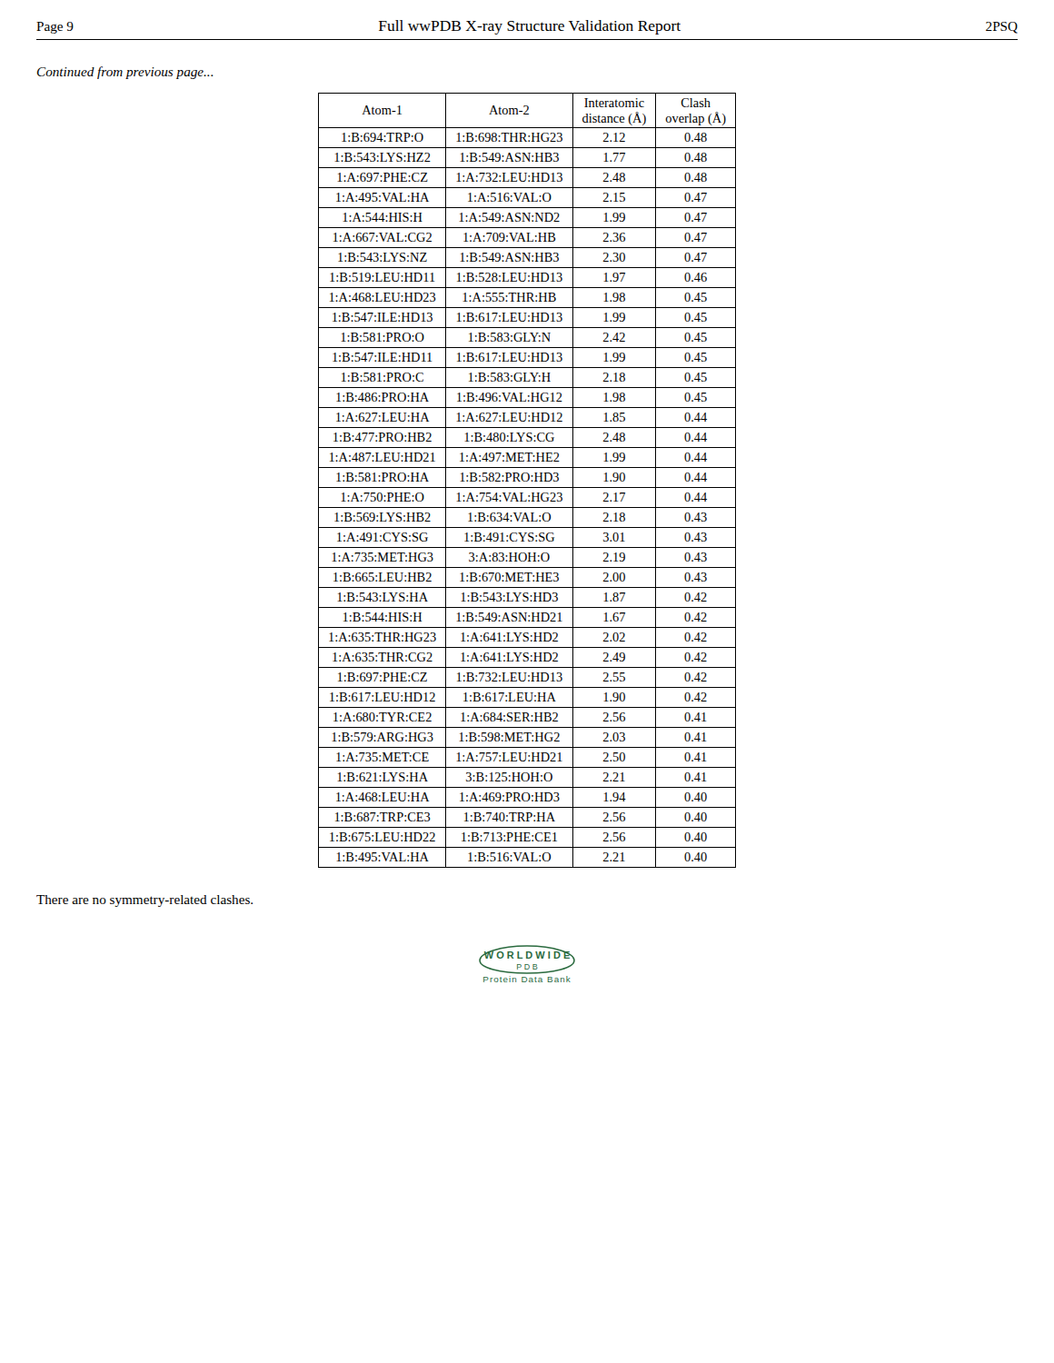Page 9
Full wwPDB X-ray Structure Validation Report
2PSQ
Continued from previous page...
| Atom-1 | Atom-2 | Interatomic distance (Å) | Clash overlap (Å) |
| --- | --- | --- | --- |
| 1:B:694:TRP:O | 1:B:698:THR:HG23 | 2.12 | 0.48 |
| 1:B:543:LYS:HZ2 | 1:B:549:ASN:HB3 | 1.77 | 0.48 |
| 1:A:697:PHE:CZ | 1:A:732:LEU:HD13 | 2.48 | 0.48 |
| 1:A:495:VAL:HA | 1:A:516:VAL:O | 2.15 | 0.47 |
| 1:A:544:HIS:H | 1:A:549:ASN:ND2 | 1.99 | 0.47 |
| 1:A:667:VAL:CG2 | 1:A:709:VAL:HB | 2.36 | 0.47 |
| 1:B:543:LYS:NZ | 1:B:549:ASN:HB3 | 2.30 | 0.47 |
| 1:B:519:LEU:HD11 | 1:B:528:LEU:HD13 | 1.97 | 0.46 |
| 1:A:468:LEU:HD23 | 1:A:555:THR:HB | 1.98 | 0.45 |
| 1:B:547:ILE:HD13 | 1:B:617:LEU:HD13 | 1.99 | 0.45 |
| 1:B:581:PRO:O | 1:B:583:GLY:N | 2.42 | 0.45 |
| 1:B:547:ILE:HD11 | 1:B:617:LEU:HD13 | 1.99 | 0.45 |
| 1:B:581:PRO:C | 1:B:583:GLY:H | 2.18 | 0.45 |
| 1:B:486:PRO:HA | 1:B:496:VAL:HG12 | 1.98 | 0.45 |
| 1:A:627:LEU:HA | 1:A:627:LEU:HD12 | 1.85 | 0.44 |
| 1:B:477:PRO:HB2 | 1:B:480:LYS:CG | 2.48 | 0.44 |
| 1:A:487:LEU:HD21 | 1:A:497:MET:HE2 | 1.99 | 0.44 |
| 1:B:581:PRO:HA | 1:B:582:PRO:HD3 | 1.90 | 0.44 |
| 1:A:750:PHE:O | 1:A:754:VAL:HG23 | 2.17 | 0.44 |
| 1:B:569:LYS:HB2 | 1:B:634:VAL:O | 2.18 | 0.43 |
| 1:A:491:CYS:SG | 1:B:491:CYS:SG | 3.01 | 0.43 |
| 1:A:735:MET:HG3 | 3:A:83:HOH:O | 2.19 | 0.43 |
| 1:B:665:LEU:HB2 | 1:B:670:MET:HE3 | 2.00 | 0.43 |
| 1:B:543:LYS:HA | 1:B:543:LYS:HD3 | 1.87 | 0.42 |
| 1:B:544:HIS:H | 1:B:549:ASN:HD21 | 1.67 | 0.42 |
| 1:A:635:THR:HG23 | 1:A:641:LYS:HD2 | 2.02 | 0.42 |
| 1:A:635:THR:CG2 | 1:A:641:LYS:HD2 | 2.49 | 0.42 |
| 1:B:697:PHE:CZ | 1:B:732:LEU:HD13 | 2.55 | 0.42 |
| 1:B:617:LEU:HD12 | 1:B:617:LEU:HA | 1.90 | 0.42 |
| 1:A:680:TYR:CE2 | 1:A:684:SER:HB2 | 2.56 | 0.41 |
| 1:B:579:ARG:HG3 | 1:B:598:MET:HG2 | 2.03 | 0.41 |
| 1:A:735:MET:CE | 1:A:757:LEU:HD21 | 2.50 | 0.41 |
| 1:B:621:LYS:HA | 3:B:125:HOH:O | 2.21 | 0.41 |
| 1:A:468:LEU:HA | 1:A:469:PRO:HD3 | 1.94 | 0.40 |
| 1:B:687:TRP:CE3 | 1:B:740:TRP:HA | 2.56 | 0.40 |
| 1:B:675:LEU:HD22 | 1:B:713:PHE:CE1 | 2.56 | 0.40 |
| 1:B:495:VAL:HA | 1:B:516:VAL:O | 2.21 | 0.40 |
There are no symmetry-related clashes.
W O R L D W I D E P D B
Protein Data Bank